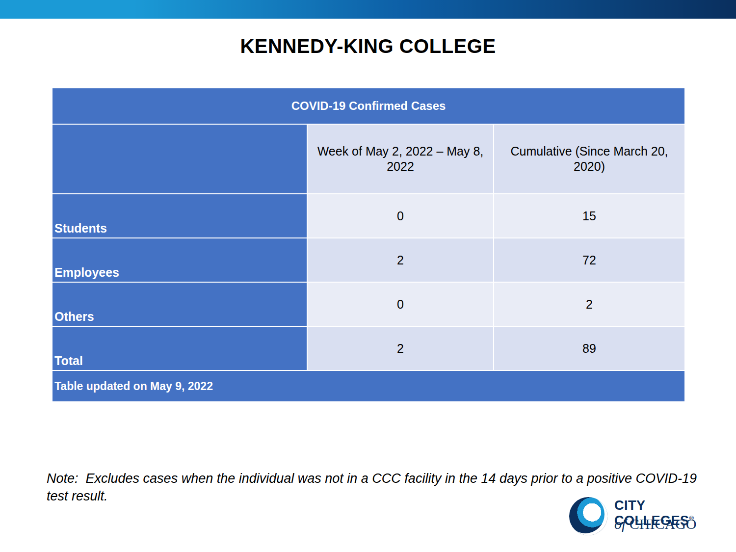KENNEDY-KING COLLEGE
| COVID-19 Confirmed Cases |
| --- |
| | Week of May 2, 2022 – May 8, 2022 | Cumulative (Since March 20, 2020) |
| Students | 0 | 15 |
| Employees | 2 | 72 |
| Others | 0 | 2 |
| Total | 2 | 89 |
| Table updated on May 9, 2022 |
Note: Excludes cases when the individual was not in a CCC facility in the 14 days prior to a positive COVID-19 test result.
CITY COLLEGES®
of CHICAGO